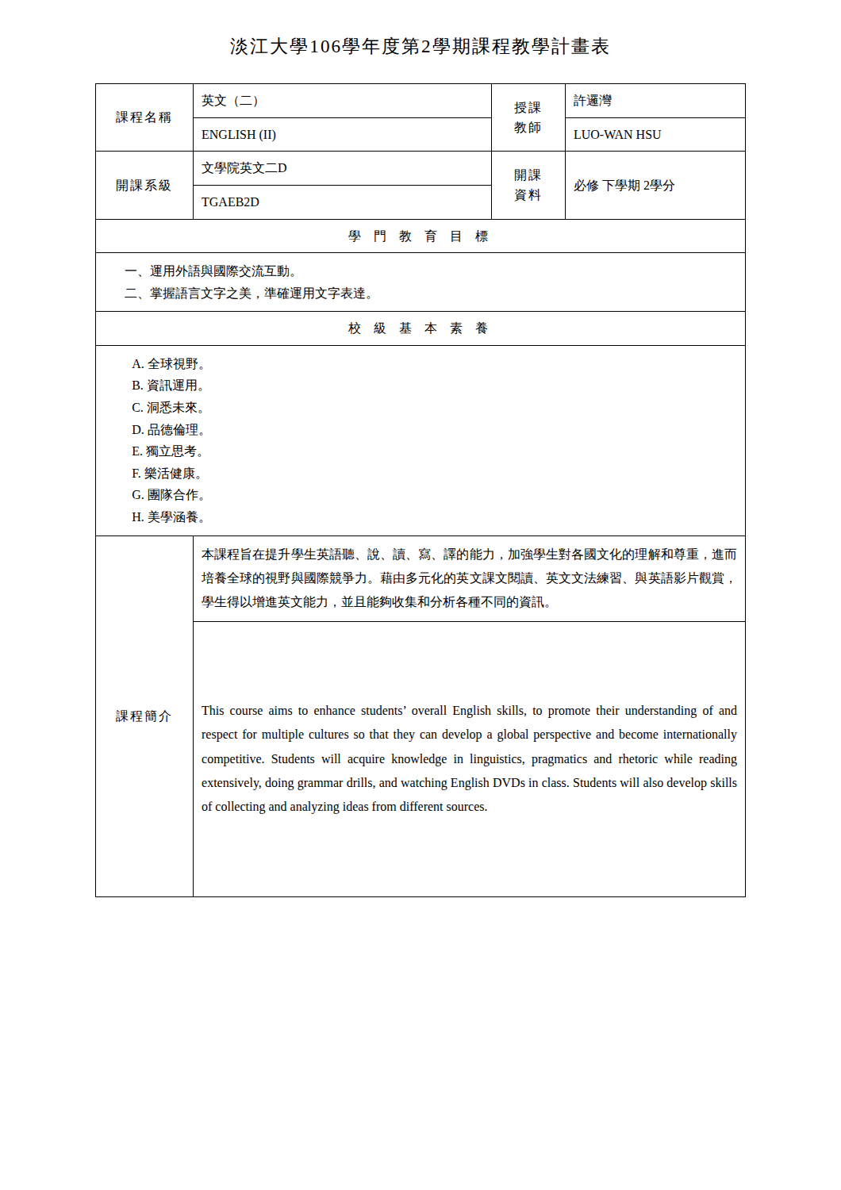淡江大學106學年度第2學期課程教學計畫表
| 課程名稱 | 英文（二） | 授課 教師 | 許邏灣 |
| ENGLISH (II) | LUO-WAN HSU |
| 開課系級 | 文學院英文二D | 開課 資料 | 必修 下學期 2學分 |
| TGAEB2D |
| 學 門 教 育 目 標 |
| 一、運用外語與國際交流互動。 二、掌握語言文字之美，準確運用文字表達。 |
| 校 級 基 本 素 養 |
| A. 全球視野。 B. 資訊運用。 C. 洞悉未來。 D. 品德倫理。 E. 獨立思考。 F. 樂活健康。 G. 團隊合作。 H. 美學涵養。 |
| 課程簡介 | 本課程旨在提升學生英語聽、說、讀、寫、譯的能力，加強學生對各國文化的理解和尊重，進而培養全球的視野與國際競爭力。藉由多元化的英文課文閱讀、英文文法練習、與英語影片觀賞，學生得以增進英文能力，並且能夠收集和分析各種不同的資訊。 |
| This course aims to enhance students’ overall English skills, to promote their understanding of and respect for multiple cultures so that they can develop a global perspective and become internationally competitive. Students will acquire knowledge in linguistics, pragmatics and rhetoric while reading extensively, doing grammar drills, and watching English DVDs in class. Students will also develop skills of collecting and analyzing ideas from different sources. |